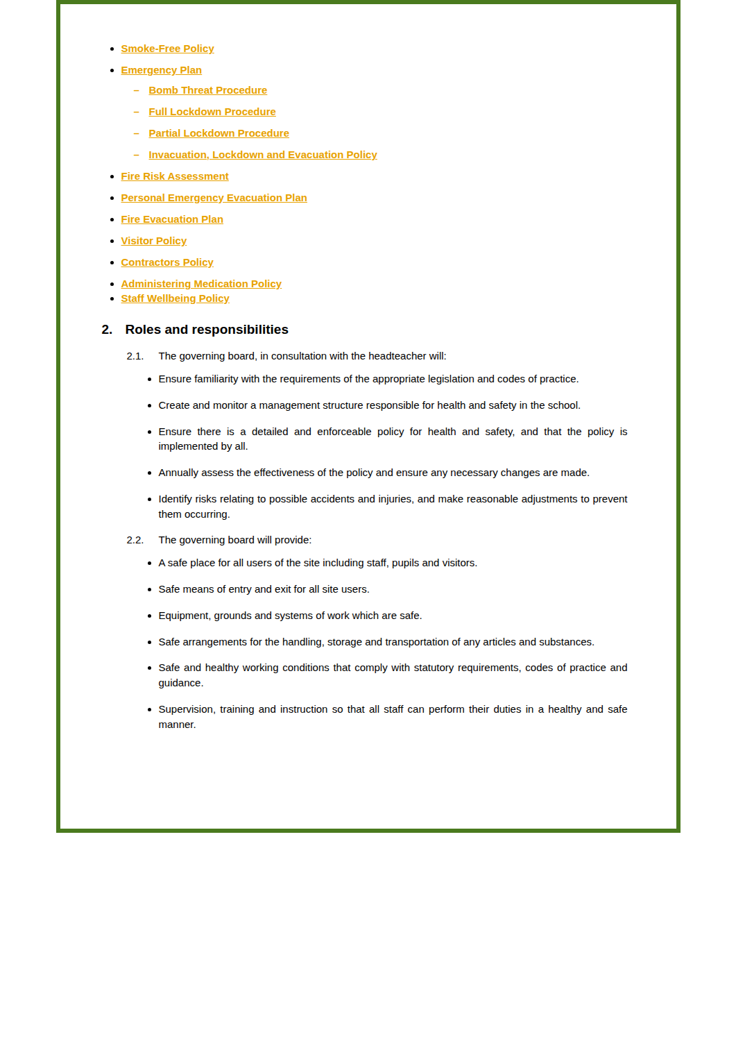Smoke-Free Policy
Emergency Plan
Bomb Threat Procedure
Full Lockdown Procedure
Partial Lockdown Procedure
Invacuation, Lockdown and Evacuation Policy
Fire Risk Assessment
Personal Emergency Evacuation Plan
Fire Evacuation Plan
Visitor Policy
Contractors Policy
Administering Medication Policy
Staff Wellbeing Policy
2. Roles and responsibilities
2.1.
The governing board, in consultation with the headteacher will:
Ensure familiarity with the requirements of the appropriate legislation and codes of practice.
Create and monitor a management structure responsible for health and safety in the school.
Ensure there is a detailed and enforceable policy for health and safety, and that the policy is implemented by all.
Annually assess the effectiveness of the policy and ensure any necessary changes are made.
Identify risks relating to possible accidents and injuries, and make reasonable adjustments to prevent them occurring.
2.2.
The governing board will provide:
A safe place for all users of the site including staff, pupils and visitors.
Safe means of entry and exit for all site users.
Equipment, grounds and systems of work which are safe.
Safe arrangements for the handling, storage and transportation of any articles and substances.
Safe and healthy working conditions that comply with statutory requirements, codes of practice and guidance.
Supervision, training and instruction so that all staff can perform their duties in a healthy and safe manner.